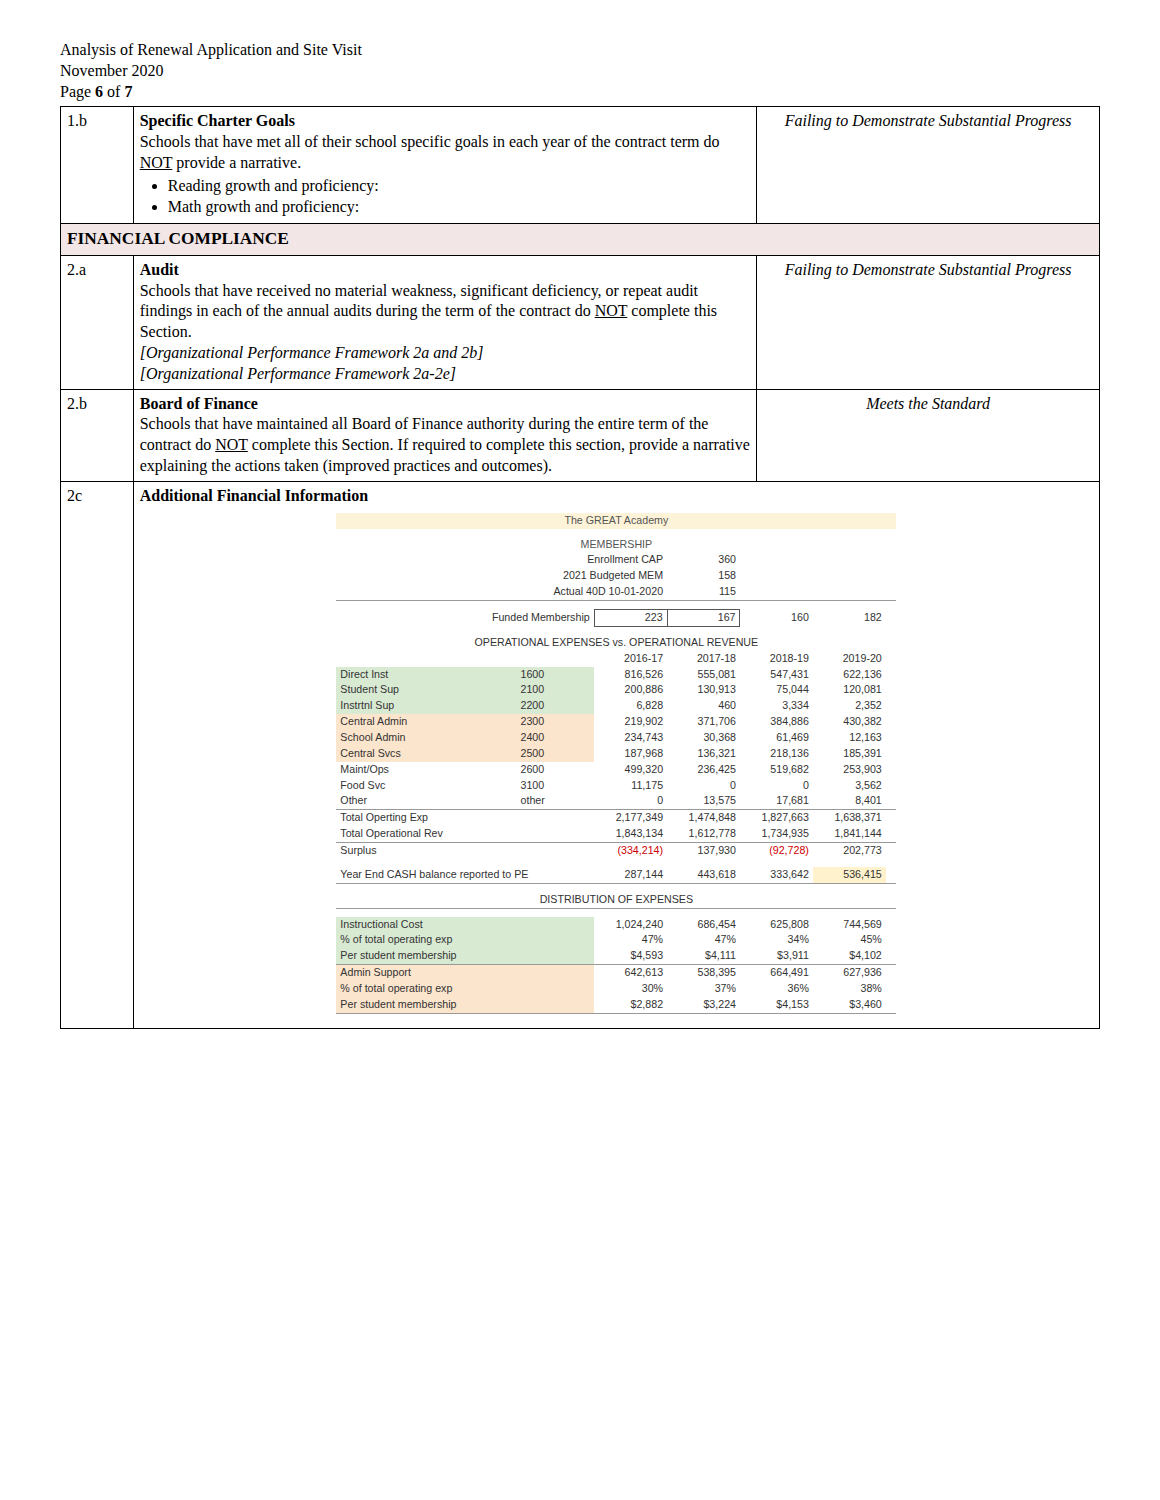Analysis of Renewal Application and Site Visit
November 2020
Page 6 of 7
| 1.b | Specific Charter Goals Schools that have met all of their school specific goals in each year of the contract term do NOT provide a narrative. Reading growth and proficiency: Math growth and proficiency: | Failing to Demonstrate Substantial Progress |
| FINANCIAL COMPLIANCE |
| 2.a | Audit Schools that have received no material weakness, significant deficiency, or repeat audit findings in each of the annual audits during the term of the contract do NOT complete this Section. [Organizational Performance Framework 2a and 2b] [Organizational Performance Framework 2a-2e] | Failing to Demonstrate Substantial Progress |
| 2.b | Board of Finance Schools that have maintained all Board of Finance authority during the entire term of the contract do NOT complete this Section. If required to complete this section, provide a narrative explaining the actions taken (improved practices and outcomes). | Meets the Standard |
| 2c | Additional Financial Information / The GREAT Academy / / MEMBERSHIP / / Enrollment CAP / 360 / / / 2021 Budgeted MEM / 158 / / / Actual 40D 10-01-2020 / 115 / / / Funded Membership / 223 / 167 / 160 / 182 / / / OPERATIONAL EXPENSES vs. OPERATIONAL REVENUE / / / 2016-17 / 2017-18 / 2018-19 / 2019-20 / / / Direct Inst / 1600 / 816,526 / 555,081 / 547,431 / 622,136 / / / Student Sup / 2100 / 200,886 / 130,913 / 75,044 / 120,081 / / / Instrtnl Sup / 2200 / 6,828 / 460 / 3,334 / 2,352 / / / Central Admin / 2300 / 219,902 / 371,706 / 384,886 / 430,382 / / / School Admin / 2400 / 234,743 / 30,368 / 61,469 / 12,163 / / / Central Svcs / 2500 / 187,968 / 136,321 / 218,136 / 185,391 / / / Maint/Ops / 2600 / 499,320 / 236,425 / 519,682 / 253,903 / / / Food Svc / 3100 / 11,175 / 0 / 0 / 3,562 / / / Other / other / 0 / 13,575 / 17,681 / 8,401 / / / Total Operting Exp / 2,177,349 / 1,474,848 / 1,827,663 / 1,638,371 / / / Total Operational Rev / 1,843,134 / 1,612,778 / 1,734,935 / 1,841,144 / / / Surplus / (334,214) / 137,930 / (92,728) / 202,773 / / / Year End CASH balance reported to PE / 287,144 / 443,618 / 333,642 / 536,415 / / / DISTRIBUTION OF EXPENSES / / Instructional Cost / 1,024,240 / 686,454 / 625,808 / 744,569 / / / % of total operating exp / 47% / 47% / 34% / 45% / / / Per student membership / $4,593 / $4,111 / $3,911 / $4,102 / / / Admin Support / 642,613 / 538,395 / 664,491 / 627,936 / / / % of total operating exp / 30% / 37% / 36% / 38% / / / Per student membership / $2,882 / $3,224 / $4,153 / $3,460 / / |